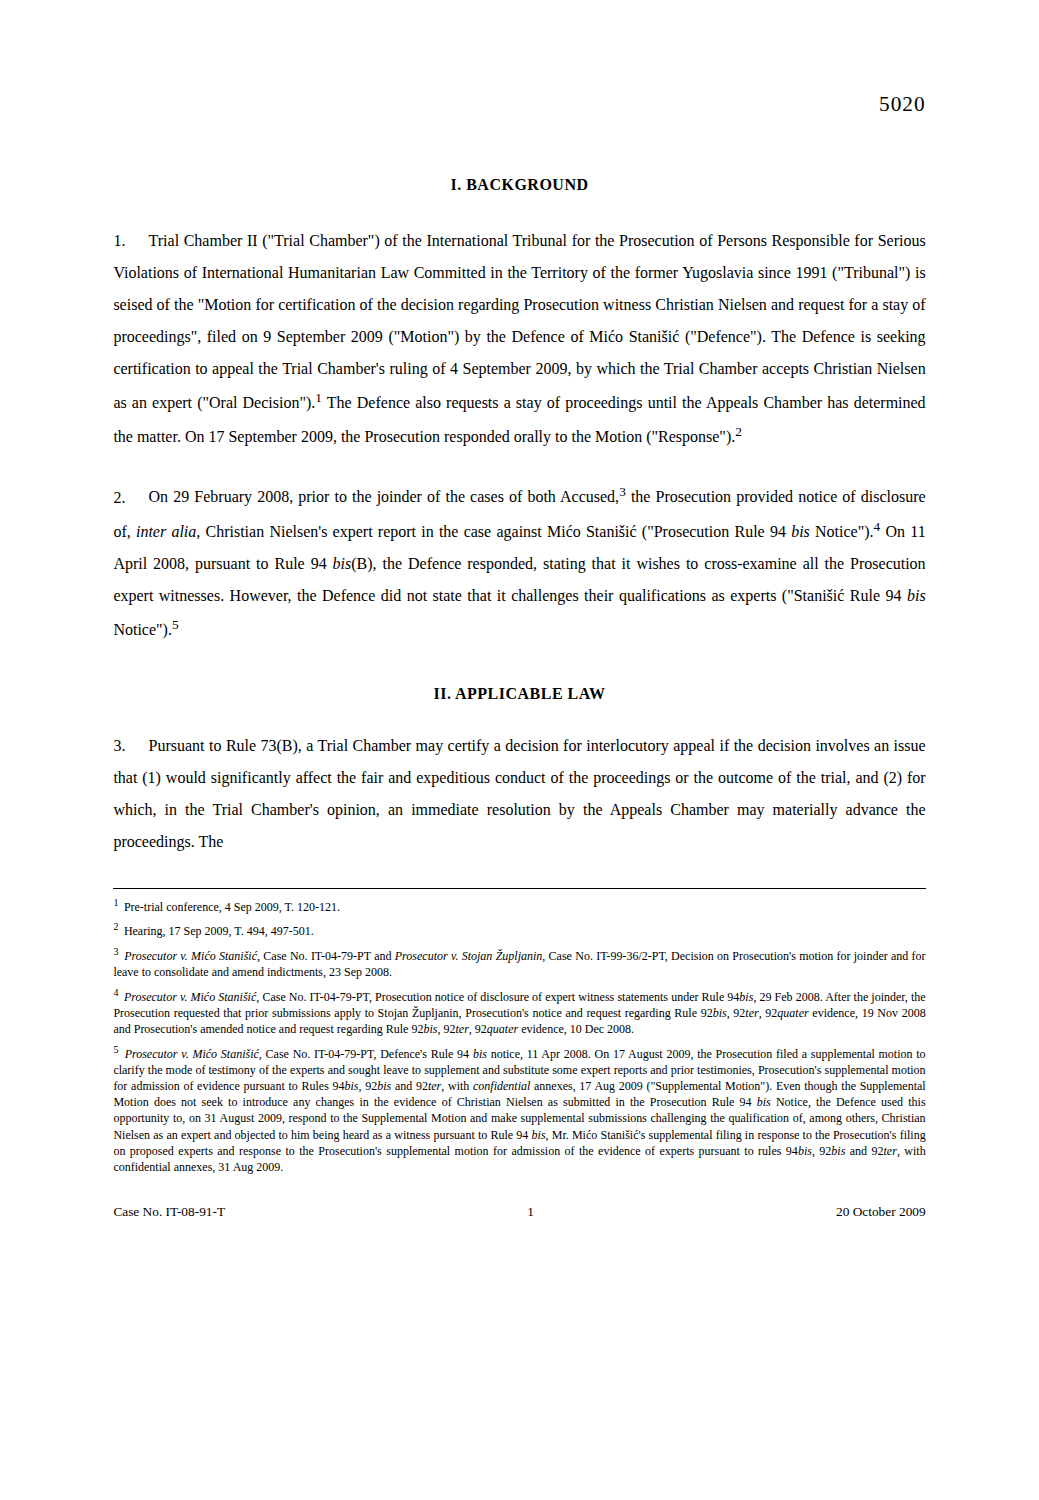5020
I. BACKGROUND
1. Trial Chamber II ("Trial Chamber") of the International Tribunal for the Prosecution of Persons Responsible for Serious Violations of International Humanitarian Law Committed in the Territory of the former Yugoslavia since 1991 ("Tribunal") is seised of the "Motion for certification of the decision regarding Prosecution witness Christian Nielsen and request for a stay of proceedings", filed on 9 September 2009 ("Motion") by the Defence of Mićo Stanišić ("Defence"). The Defence is seeking certification to appeal the Trial Chamber's ruling of 4 September 2009, by which the Trial Chamber accepts Christian Nielsen as an expert ("Oral Decision").1 The Defence also requests a stay of proceedings until the Appeals Chamber has determined the matter. On 17 September 2009, the Prosecution responded orally to the Motion ("Response").2
2. On 29 February 2008, prior to the joinder of the cases of both Accused,3 the Prosecution provided notice of disclosure of, inter alia, Christian Nielsen's expert report in the case against Mićo Stanišić ("Prosecution Rule 94 bis Notice").4 On 11 April 2008, pursuant to Rule 94 bis(B), the Defence responded, stating that it wishes to cross-examine all the Prosecution expert witnesses. However, the Defence did not state that it challenges their qualifications as experts ("Stanišić Rule 94 bis Notice").5
II. APPLICABLE LAW
3. Pursuant to Rule 73(B), a Trial Chamber may certify a decision for interlocutory appeal if the decision involves an issue that (1) would significantly affect the fair and expeditious conduct of the proceedings or the outcome of the trial, and (2) for which, in the Trial Chamber's opinion, an immediate resolution by the Appeals Chamber may materially advance the proceedings. The
1 Pre-trial conference, 4 Sep 2009, T. 120-121.
2 Hearing, 17 Sep 2009, T. 494, 497-501.
3 Prosecutor v. Mićo Stanišić, Case No. IT-04-79-PT and Prosecutor v. Stojan Župljanin, Case No. IT-99-36/2-PT, Decision on Prosecution's motion for joinder and for leave to consolidate and amend indictments, 23 Sep 2008.
4 Prosecutor v. Mićo Stanišić, Case No. IT-04-79-PT, Prosecution notice of disclosure of expert witness statements under Rule 94bis, 29 Feb 2008. After the joinder, the Prosecution requested that prior submissions apply to Stojan Župljanin, Prosecution's notice and request regarding Rule 92bis, 92ter, 92quater evidence, 19 Nov 2008 and Prosecution's amended notice and request regarding Rule 92bis, 92ter, 92quater evidence, 10 Dec 2008.
5 Prosecutor v. Mićo Stanišić, Case No. IT-04-79-PT, Defence's Rule 94 bis notice, 11 Apr 2008. On 17 August 2009, the Prosecution filed a supplemental motion to clarify the mode of testimony of the experts and sought leave to supplement and substitute some expert reports and prior testimonies, Prosecution's supplemental motion for admission of evidence pursuant to Rules 94bis, 92bis and 92ter, with confidential annexes, 17 Aug 2009 ("Supplemental Motion"). Even though the Supplemental Motion does not seek to introduce any changes in the evidence of Christian Nielsen as submitted in the Prosecution Rule 94 bis Notice, the Defence used this opportunity to, on 31 August 2009, respond to the Supplemental Motion and make supplemental submissions challenging the qualification of, among others, Christian Nielsen as an expert and objected to him being heard as a witness pursuant to Rule 94 bis, Mr. Mićo Stanišić's supplemental filing in response to the Prosecution's filing on proposed experts and response to the Prosecution's supplemental motion for admission of the evidence of experts pursuant to rules 94bis, 92bis and 92ter, with confidential annexes, 31 Aug 2009.
Case No. IT-08-91-T 1 20 October 2009